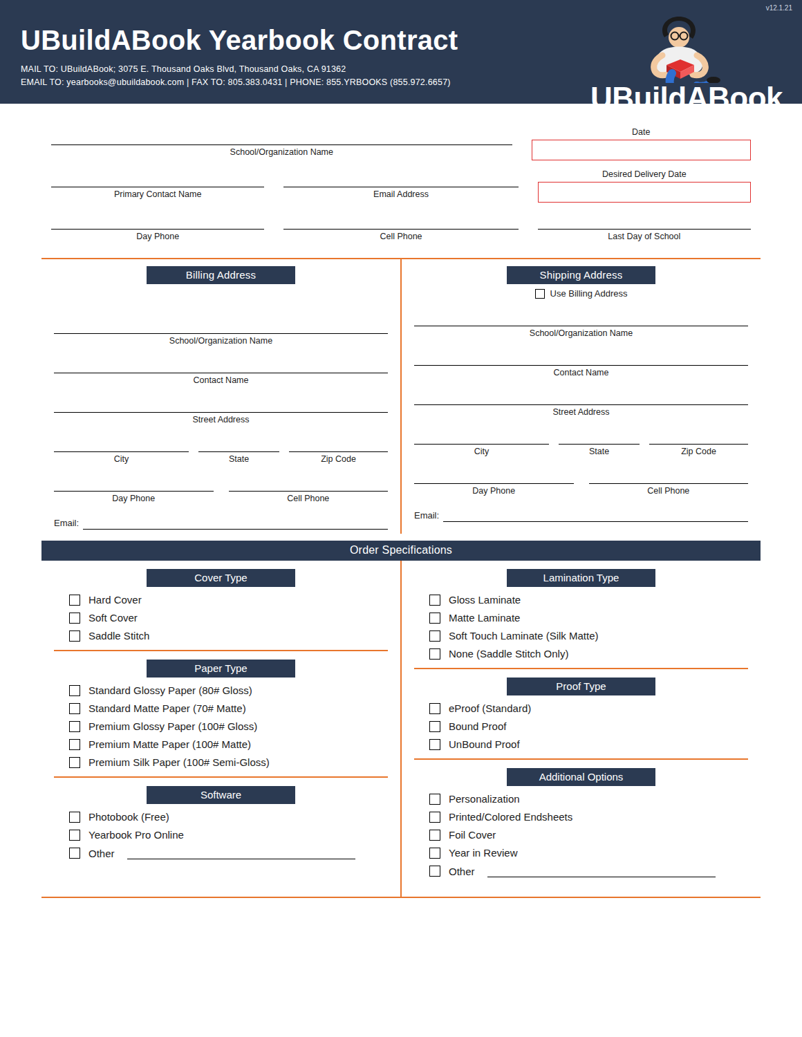v12.1.21
UBuildABook Yearbook Contract
MAIL TO: UBuildABook; 3075 E. Thousand Oaks Blvd, Thousand Oaks, CA 91362
EMAIL TO: yearbooks@ubuildabook.com | FAX TO: 805.383.0431 | PHONE: 855.YRBOOKS (855.972.6657)
UBuildABook
You Build It. We Print It.
School/Organization Name
Date
Primary Contact Name
Email Address
Desired Delivery Date
Day Phone
Cell Phone
Last Day of School
Billing Address
School/Organization Name
Contact Name
Street Address
City
State
Zip Code
Day Phone
Cell Phone
Email:
Shipping Address
Use Billing Address
School/Organization Name
Contact Name
Street Address
City
State
Zip Code
Day Phone
Cell Phone
Email:
Order Specifications
Cover Type
Hard Cover
Soft Cover
Saddle Stitch
Paper Type
Standard Glossy Paper (80# Gloss)
Standard Matte Paper (70# Matte)
Premium Glossy Paper (100# Gloss)
Premium Matte Paper (100# Matte)
Premium Silk Paper (100# Semi-Gloss)
Software
Photobook (Free)
Yearbook Pro Online
Other
Lamination Type
Gloss Laminate
Matte Laminate
Soft Touch Laminate (Silk Matte)
None (Saddle Stitch Only)
Proof Type
eProof (Standard)
Bound Proof
UnBound Proof
Additional Options
Personalization
Printed/Colored Endsheets
Foil Cover
Year in Review
Other